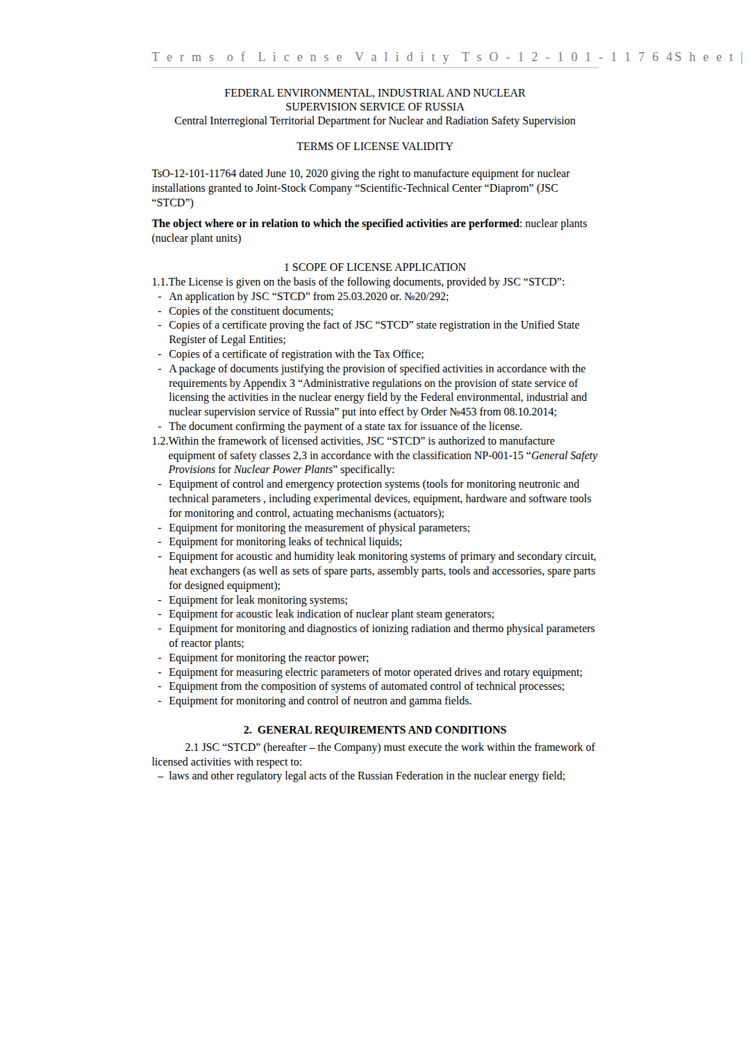T e r m s o f L i c e n s e V a l i d i t y T s O - 1 2 - 1 0 1 - 1 1 7 6 4 S h e e t | 1
FEDERAL ENVIRONMENTAL, INDUSTRIAL AND NUCLEAR
SUPERVISION SERVICE OF RUSSIA
Central Interregional Territorial Department for Nuclear and Radiation Safety Supervision
TERMS OF LICENSE VALIDITY
TsO-12-101-11764 dated June 10, 2020 giving the right to manufacture equipment for nuclear installations granted to Joint-Stock Company “Scientific-Technical Center “Diaprom” (JSC “STCD”)
The object where or in relation to which the specified activities are performed: nuclear plants (nuclear plant units)
1 SCOPE OF LICENSE APPLICATION
1.1.
The License is given on the basis of the following documents, provided by JSC “STCD”:
An application by JSC “STCD” from 25.03.2020 or. №20/292;
Copies of the constituent documents;
Copies of a certificate proving the fact of JSC “STCD” state registration in the Unified State Register of Legal Entities;
Copies of a certificate of registration with the Tax Office;
A package of documents justifying the provision of specified activities in accordance with the requirements by Appendix 3 “Administrative regulations on the provision of state service of licensing the activities in the nuclear energy field by the Federal environmental, industrial and nuclear supervision service of Russia” put into effect by Order №453 from 08.10.2014;
The document confirming the payment of a state tax for issuance of the license.
1.2.
Within the framework of licensed activities, JSC “STCD” is authorized to manufacture equipment of safety classes 2,3 in accordance with the classification NP-001-15 “General Safety Provisions for Nuclear Power Plants” specifically:
Equipment of control and emergency protection systems (tools for monitoring neutronic and technical parameters , including experimental devices, equipment, hardware and software tools for monitoring and control, actuating mechanisms (actuators);
Equipment for monitoring the measurement of physical parameters;
Equipment for monitoring leaks of technical liquids;
Equipment for acoustic and humidity leak monitoring systems of primary and secondary circuit, heat exchangers (as well as sets of spare parts, assembly parts, tools and accessories, spare parts for designed equipment);
Equipment for leak monitoring systems;
Equipment for acoustic leak indication of nuclear plant steam generators;
Equipment for monitoring and diagnostics of ionizing radiation and thermo physical parameters of reactor plants;
Equipment for monitoring the reactor power;
Equipment for measuring electric parameters of motor operated drives and rotary equipment;
Equipment from the composition of systems of automated control of technical processes;
Equipment for monitoring and control of neutron and gamma fields.
2. GENERAL REQUIREMENTS AND CONDITIONS
2.1 JSC “STCD” (hereafter – the Company) must execute the work within the framework of licensed activities with respect to:
laws and other regulatory legal acts of the Russian Federation in the nuclear energy field;